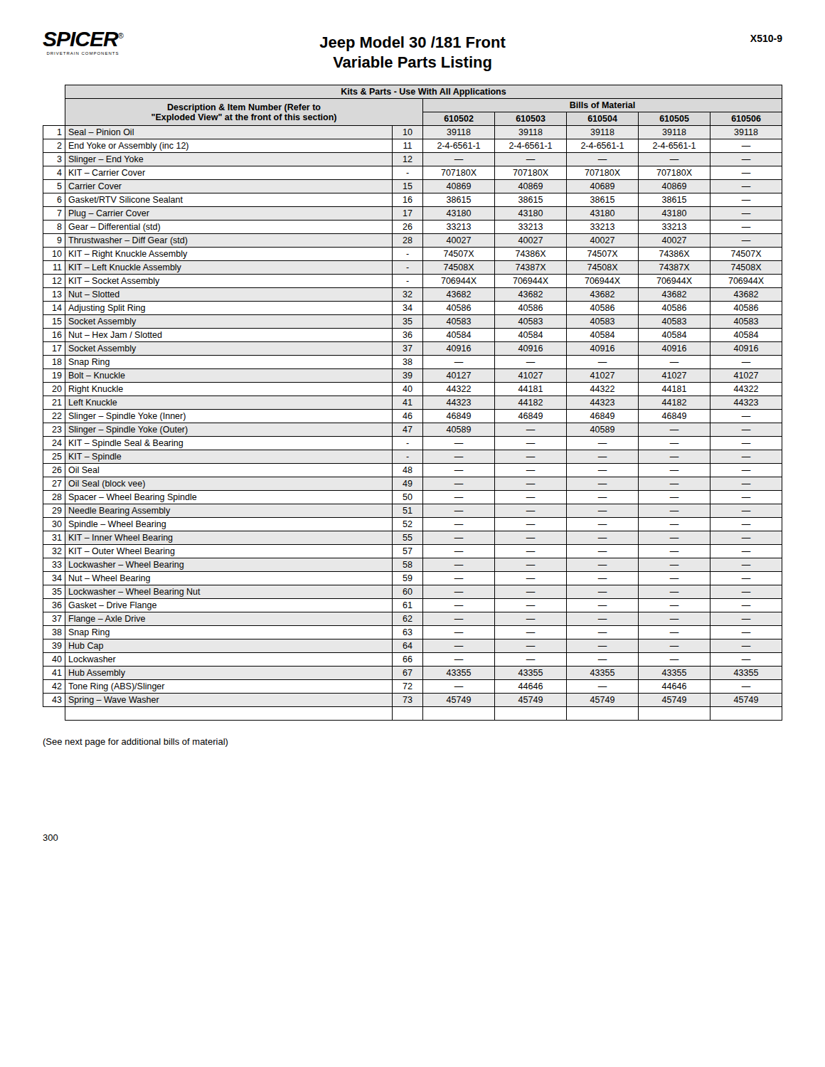SPICER®
DRIVETRAIN COMPONENTS
X510-9
Jeep Model 30 /181 Front
Variable Parts Listing
| | Kits & Parts - Use With All Applications |
| --- | --- |
| | Description & Item Number (Refer to "Exploded View" at the front of this section) | Bills of Material |
| | 610502 | 610503 | 610504 | 610505 | 610506 |
| 1 | Seal – Pinion Oil | 10 | 39118 | 39118 | 39118 | 39118 | 39118 |
| 2 | End Yoke or Assembly (inc 12) | 11 | 2-4-6561-1 | 2-4-6561-1 | 2-4-6561-1 | 2-4-6561-1 | — |
| 3 | Slinger – End Yoke | 12 | — | — | — | — | — |
| 4 | KIT – Carrier Cover | - | 707180X | 707180X | 707180X | 707180X | — |
| 5 | Carrier Cover | 15 | 40869 | 40869 | 40689 | 40869 | — |
| 6 | Gasket/RTV Silicone Sealant | 16 | 38615 | 38615 | 38615 | 38615 | — |
| 7 | Plug – Carrier Cover | 17 | 43180 | 43180 | 43180 | 43180 | — |
| 8 | Gear – Differential (std) | 26 | 33213 | 33213 | 33213 | 33213 | — |
| 9 | Thrustwasher – Diff Gear (std) | 28 | 40027 | 40027 | 40027 | 40027 | — |
| 10 | KIT – Right Knuckle Assembly | - | 74507X | 74386X | 74507X | 74386X | 74507X |
| 11 | KIT – Left Knuckle Assembly | - | 74508X | 74387X | 74508X | 74387X | 74508X |
| 12 | KIT – Socket Assembly | - | 706944X | 706944X | 706944X | 706944X | 706944X |
| 13 | Nut – Slotted | 32 | 43682 | 43682 | 43682 | 43682 | 43682 |
| 14 | Adjusting Split Ring | 34 | 40586 | 40586 | 40586 | 40586 | 40586 |
| 15 | Socket Assembly | 35 | 40583 | 40583 | 40583 | 40583 | 40583 |
| 16 | Nut – Hex Jam / Slotted | 36 | 40584 | 40584 | 40584 | 40584 | 40584 |
| 17 | Socket Assembly | 37 | 40916 | 40916 | 40916 | 40916 | 40916 |
| 18 | Snap Ring | 38 | — | — | — | — | — |
| 19 | Bolt – Knuckle | 39 | 40127 | 41027 | 41027 | 41027 | 41027 |
| 20 | Right Knuckle | 40 | 44322 | 44181 | 44322 | 44181 | 44322 |
| 21 | Left Knuckle | 41 | 44323 | 44182 | 44323 | 44182 | 44323 |
| 22 | Slinger – Spindle Yoke (Inner) | 46 | 46849 | 46849 | 46849 | 46849 | — |
| 23 | Slinger – Spindle Yoke (Outer) | 47 | 40589 | — | 40589 | — | — |
| 24 | KIT – Spindle Seal & Bearing | - | — | — | — | — | — |
| 25 | KIT – Spindle | - | — | — | — | — | — |
| 26 | Oil Seal | 48 | — | — | — | — | — |
| 27 | Oil Seal (block vee) | 49 | — | — | — | — | — |
| 28 | Spacer – Wheel Bearing Spindle | 50 | — | — | — | — | — |
| 29 | Needle Bearing Assembly | 51 | — | — | — | — | — |
| 30 | Spindle – Wheel Bearing | 52 | — | — | — | — | — |
| 31 | KIT – Inner Wheel Bearing | 55 | — | — | — | — | — |
| 32 | KIT – Outer Wheel Bearing | 57 | — | — | — | — | — |
| 33 | Lockwasher – Wheel Bearing | 58 | — | — | — | — | — |
| 34 | Nut – Wheel Bearing | 59 | — | — | — | — | — |
| 35 | Lockwasher – Wheel Bearing Nut | 60 | — | — | — | — | — |
| 36 | Gasket – Drive Flange | 61 | — | — | — | — | — |
| 37 | Flange – Axle Drive | 62 | — | — | — | — | — |
| 38 | Snap Ring | 63 | — | — | — | — | — |
| 39 | Hub Cap | 64 | — | — | — | — | — |
| 40 | Lockwasher | 66 | — | — | — | — | — |
| 41 | Hub Assembly | 67 | 43355 | 43355 | 43355 | 43355 | 43355 |
| 42 | Tone Ring (ABS)/Slinger | 72 | — | 44646 | — | 44646 | — |
| 43 | Spring – Wave Washer | 73 | 45749 | 45749 | 45749 | 45749 | 45749 |
(See next page for additional bills of material)
300